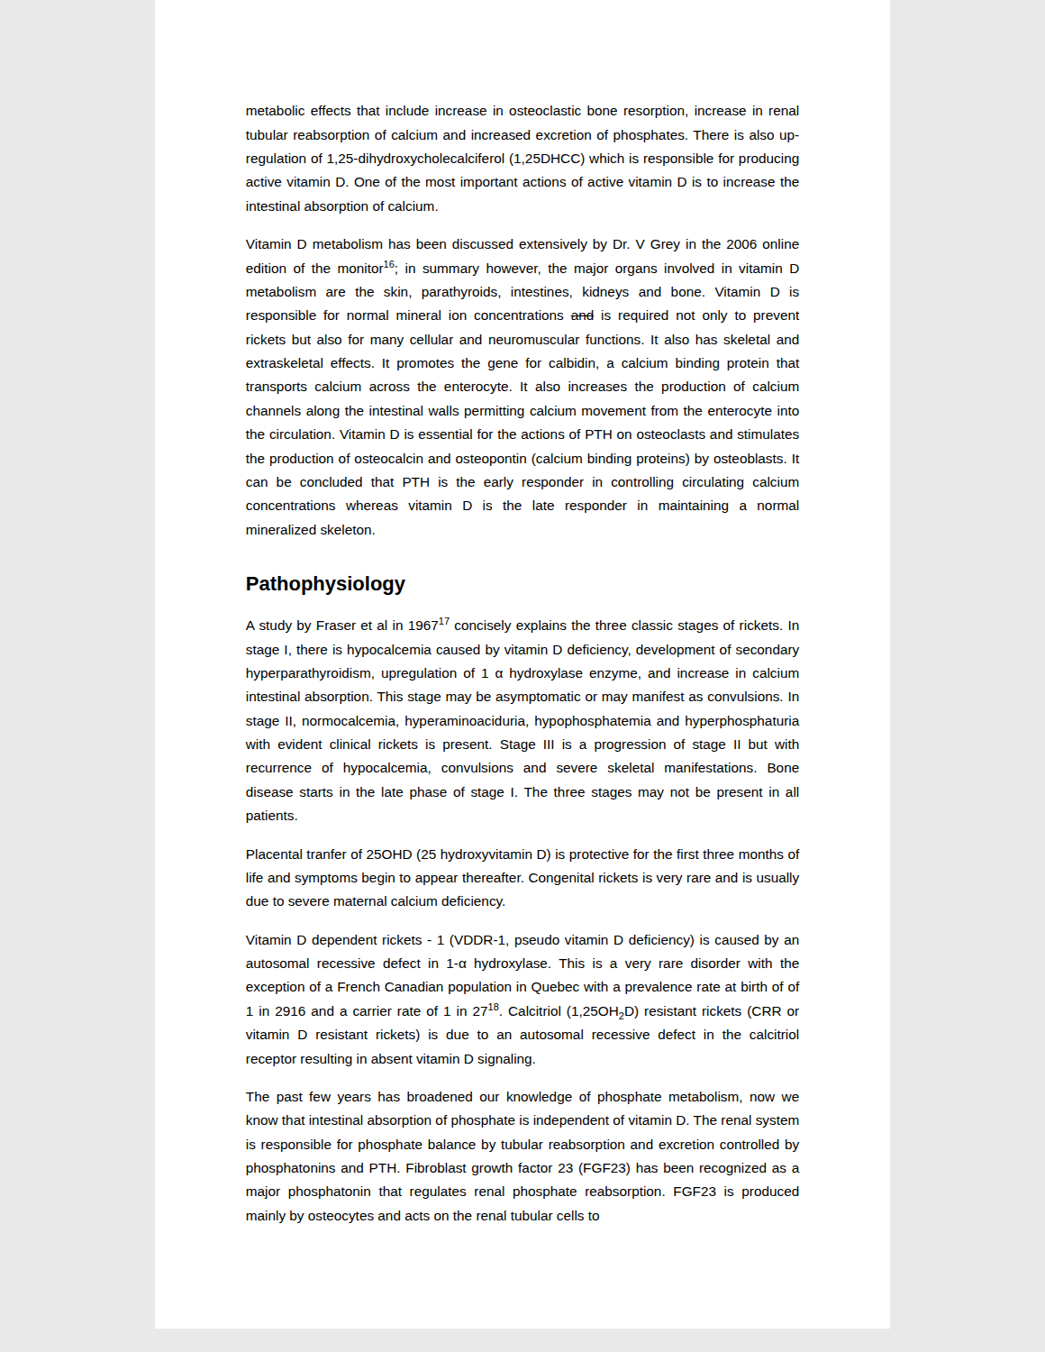metabolic effects that include increase in osteoclastic bone resorption, increase in renal tubular reabsorption of calcium and increased excretion of phosphates. There is also up-regulation of 1,25-dihydroxycholecalciferol (1,25DHCC) which is responsible for producing active vitamin D. One of the most important actions of active vitamin D is to increase the intestinal absorption of calcium.
Vitamin D metabolism has been discussed extensively by Dr. V Grey in the 2006 online edition of the monitor16; in summary however, the major organs involved in vitamin D metabolism are the skin, parathyroids, intestines, kidneys and bone. Vitamin D is responsible for normal mineral ion concentrations and is required not only to prevent rickets but also for many cellular and neuromuscular functions. It also has skeletal and extraskeletal effects. It promotes the gene for calbidin, a calcium binding protein that transports calcium across the enterocyte. It also increases the production of calcium channels along the intestinal walls permitting calcium movement from the enterocyte into the circulation. Vitamin D is essential for the actions of PTH on osteoclasts and stimulates the production of osteocalcin and osteopontin (calcium binding proteins) by osteoblasts. It can be concluded that PTH is the early responder in controlling circulating calcium concentrations whereas vitamin D is the late responder in maintaining a normal mineralized skeleton.
Pathophysiology
A study by Fraser et al in 196717 concisely explains the three classic stages of rickets. In stage I, there is hypocalcemia caused by vitamin D deficiency, development of secondary hyperparathyroidism, upregulation of 1 α hydroxylase enzyme, and increase in calcium intestinal absorption. This stage may be asymptomatic or may manifest as convulsions. In stage II, normocalcemia, hyperaminoaciduria, hypophosphatemia and hyperphosphaturia with evident clinical rickets is present. Stage III is a progression of stage II but with recurrence of hypocalcemia, convulsions and severe skeletal manifestations. Bone disease starts in the late phase of stage I. The three stages may not be present in all patients.
Placental tranfer of 25OHD (25 hydroxyvitamin D) is protective for the first three months of life and symptoms begin to appear thereafter. Congenital rickets is very rare and is usually due to severe maternal calcium deficiency.
Vitamin D dependent rickets - 1 (VDDR-1, pseudo vitamin D deficiency) is caused by an autosomal recessive defect in 1-α hydroxylase. This is a very rare disorder with the exception of a French Canadian population in Quebec with a prevalence rate at birth of of 1 in 2916 and a carrier rate of 1 in 2718. Calcitriol (1,25OH2D) resistant rickets (CRR or vitamin D resistant rickets) is due to an autosomal recessive defect in the calcitriol receptor resulting in absent vitamin D signaling.
The past few years has broadened our knowledge of phosphate metabolism, now we know that intestinal absorption of phosphate is independent of vitamin D. The renal system is responsible for phosphate balance by tubular reabsorption and excretion controlled by phosphatonins and PTH. Fibroblast growth factor 23 (FGF23) has been recognized as a major phosphatonin that regulates renal phosphate reabsorption. FGF23 is produced mainly by osteocytes and acts on the renal tubular cells to